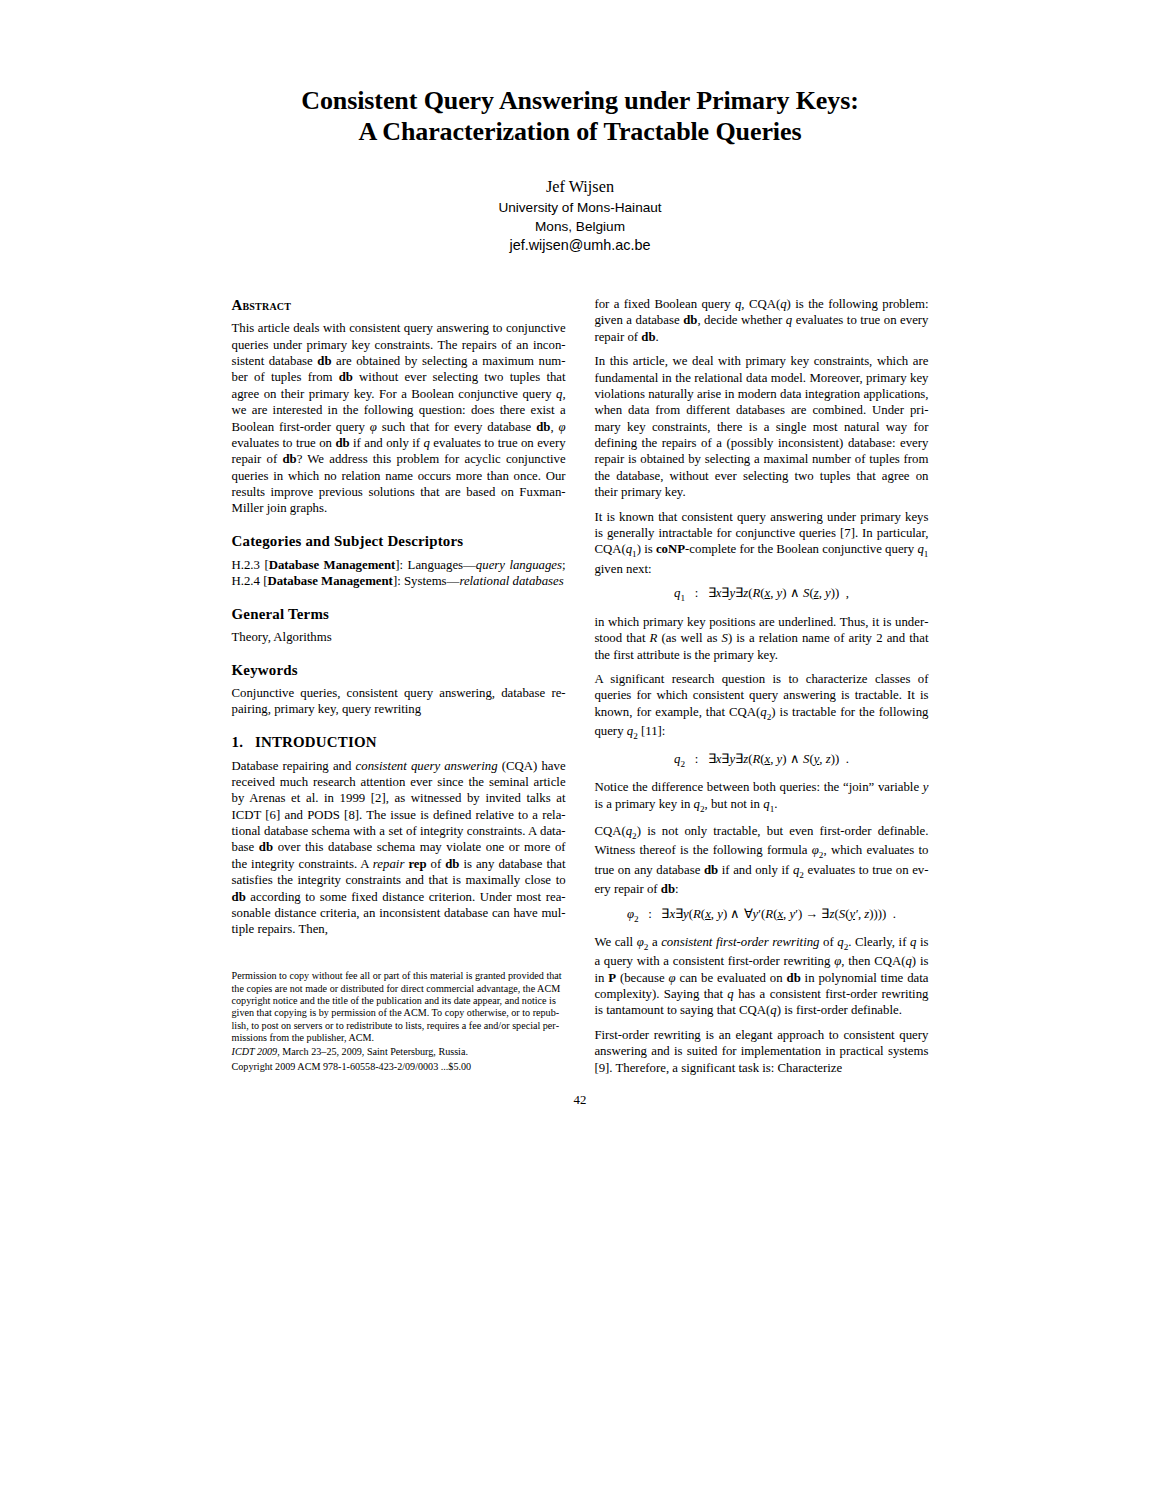Consistent Query Answering under Primary Keys:
A Characterization of Tractable Queries
Jef Wijsen
University of Mons-Hainaut
Mons, Belgium
jef.wijsen@umh.ac.be
Abstract
This article deals with consistent query answering to conjunctive queries under primary key constraints. The repairs of an inconsistent database db are obtained by selecting a maximum number of tuples from db without ever selecting two tuples that agree on their primary key. For a Boolean conjunctive query q, we are interested in the following question: does there exist a Boolean first-order query φ such that for every database db, φ evaluates to true on db if and only if q evaluates to true on every repair of db? We address this problem for acyclic conjunctive queries in which no relation name occurs more than once. Our results improve previous solutions that are based on Fuxman-Miller join graphs.
Categories and Subject Descriptors
H.2.3 [Database Management]: Languages—query languages; H.2.4 [Database Management]: Systems—relational databases
General Terms
Theory, Algorithms
Keywords
Conjunctive queries, consistent query answering, database repairing, primary key, query rewriting
1. INTRODUCTION
Database repairing and consistent query answering (CQA) have received much research attention ever since the seminal article by Arenas et al. in 1999 [2], as witnessed by invited talks at ICDT [6] and PODS [8]. The issue is defined relative to a relational database schema with a set of integrity constraints. A database db over this database schema may violate one or more of the integrity constraints. A repair rep of db is any database that satisfies the integrity constraints and that is maximally close to db according to some fixed distance criterion. Under most reasonable distance criteria, an inconsistent database can have multiple repairs. Then,
Permission to copy without fee all or part of this material is granted provided that the copies are not made or distributed for direct commercial advantage, the ACM copyright notice and the title of the publication and its date appear, and notice is given that copying is by permission of the ACM. To copy otherwise, or to republish, to post on servers or to redistribute to lists, requires a fee and/or special permissions from the publisher, ACM.
ICDT 2009, March 23–25, 2009, Saint Petersburg, Russia.
Copyright 2009 ACM 978-1-60558-423-2/09/0003 ...$5.00
for a fixed Boolean query q, CQA(q) is the following problem: given a database db, decide whether q evaluates to true on every repair of db.
In this article, we deal with primary key constraints, which are fundamental in the relational data model. Moreover, primary key violations naturally arise in modern data integration applications, when data from different databases are combined. Under primary key constraints, there is a single most natural way for defining the repairs of a (possibly inconsistent) database: every repair is obtained by selecting a maximal number of tuples from the database, without ever selecting two tuples that agree on their primary key.
It is known that consistent query answering under primary keys is generally intractable for conjunctive queries [7]. In particular, CQA(q1) is coNP-complete for the Boolean conjunctive query q1 given next:
q1 : ∃x∃y∃z(R(x, y) ∧ S(z, y)) ,
in which primary key positions are underlined. Thus, it is understood that R (as well as S) is a relation name of arity 2 and that the first attribute is the primary key.
A significant research question is to characterize classes of queries for which consistent query answering is tractable. It is known, for example, that CQA(q2) is tractable for the following query q2 [11]:
q2 : ∃x∃y∃z(R(x, y) ∧ S(y, z)) .
Notice the difference between both queries: the “join” variable y is a primary key in q2, but not in q1.
CQA(q2) is not only tractable, but even first-order definable. Witness thereof is the following formula φ2, which evaluates to true on any database db if and only if q2 evaluates to true on every repair of db:
φ2 : ∃x∃y(R(x, y) ∧ ∀y′(R(x, y′) → ∃z(S(y′, z)))) .
We call φ2 a consistent first-order rewriting of q2. Clearly, if q is a query with a consistent first-order rewriting φ, then CQA(q) is in P (because φ can be evaluated on db in polynomial time data complexity). Saying that q has a consistent first-order rewriting is tantamount to saying that CQA(q) is first-order definable.
First-order rewriting is an elegant approach to consistent query answering and is suited for implementation in practical systems [9]. Therefore, a significant task is: Characterize
42